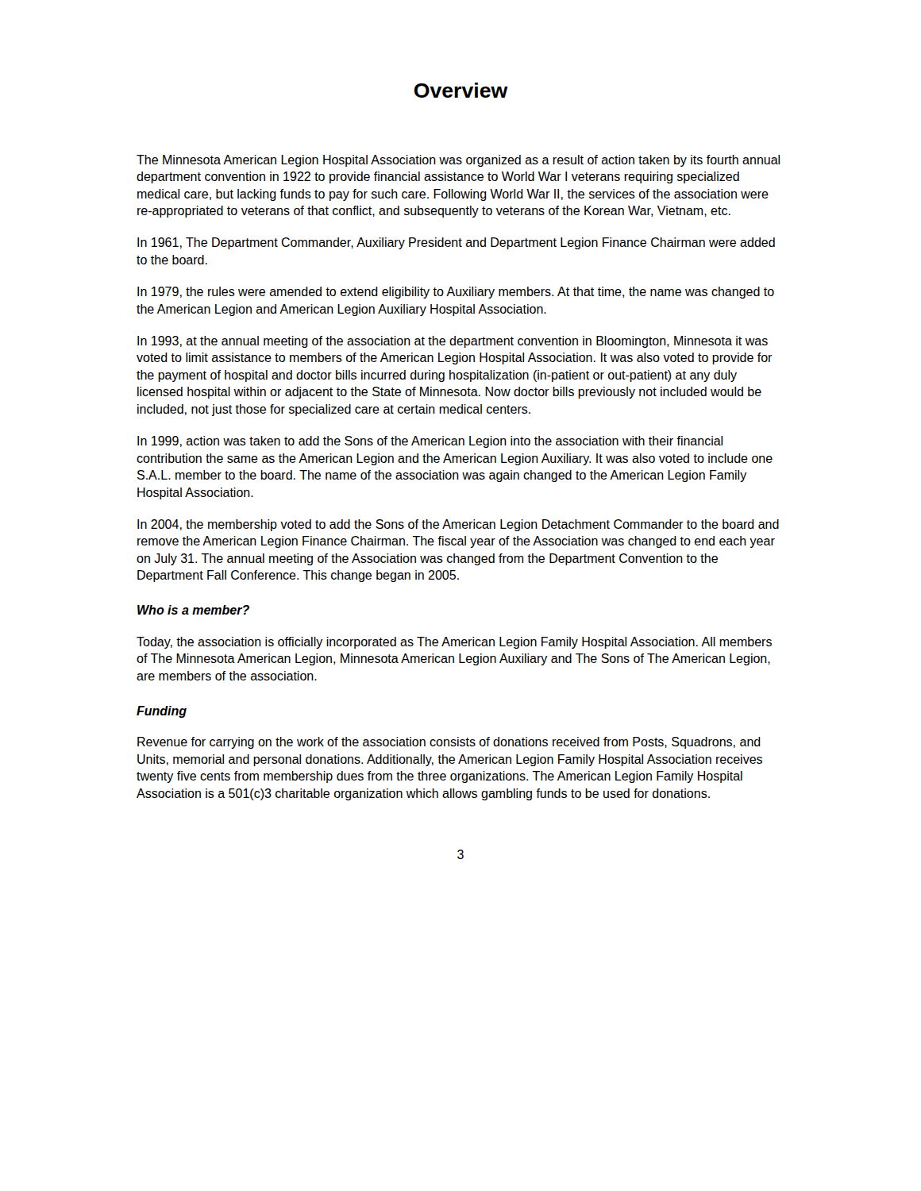Overview
The Minnesota American Legion Hospital Association was organized as a result of action taken by its fourth annual department convention in 1922 to provide financial assistance to World War I veterans requiring specialized medical care, but lacking funds to pay for such care. Following World War II, the services of the association were re-appropriated to veterans of that conflict, and subsequently to veterans of the Korean War, Vietnam, etc.
In 1961, The Department Commander, Auxiliary President and Department Legion Finance Chairman were added to the board.
In 1979, the rules were amended to extend eligibility to Auxiliary members. At that time, the name was changed to the American Legion and American Legion Auxiliary Hospital Association.
In 1993, at the annual meeting of the association at the department convention in Bloomington, Minnesota it was voted to limit assistance to members of the American Legion Hospital Association. It was also voted to provide for the payment of hospital and doctor bills incurred during hospitalization (in-patient or out-patient) at any duly licensed hospital within or adjacent to the State of Minnesota. Now doctor bills previously not included would be included, not just those for specialized care at certain medical centers.
In 1999, action was taken to add the Sons of the American Legion into the association with their financial contribution the same as the American Legion and the American Legion Auxiliary. It was also voted to include one S.A.L. member to the board. The name of the association was again changed to the American Legion Family Hospital Association.
In 2004, the membership voted to add the Sons of the American Legion Detachment Commander to the board and remove the American Legion Finance Chairman. The fiscal year of the Association was changed to end each year on July 31. The annual meeting of the Association was changed from the Department Convention to the Department Fall Conference. This change began in 2005.
Who is a member?
Today, the association is officially incorporated as The American Legion Family Hospital Association. All members of The Minnesota American Legion, Minnesota American Legion Auxiliary and The Sons of The American Legion, are members of the association.
Funding
Revenue for carrying on the work of the association consists of donations received from Posts, Squadrons, and Units, memorial and personal donations. Additionally, the American Legion Family Hospital Association receives twenty five cents from membership dues from the three organizations. The American Legion Family Hospital Association is a 501(c)3 charitable organization which allows gambling funds to be used for donations.
3